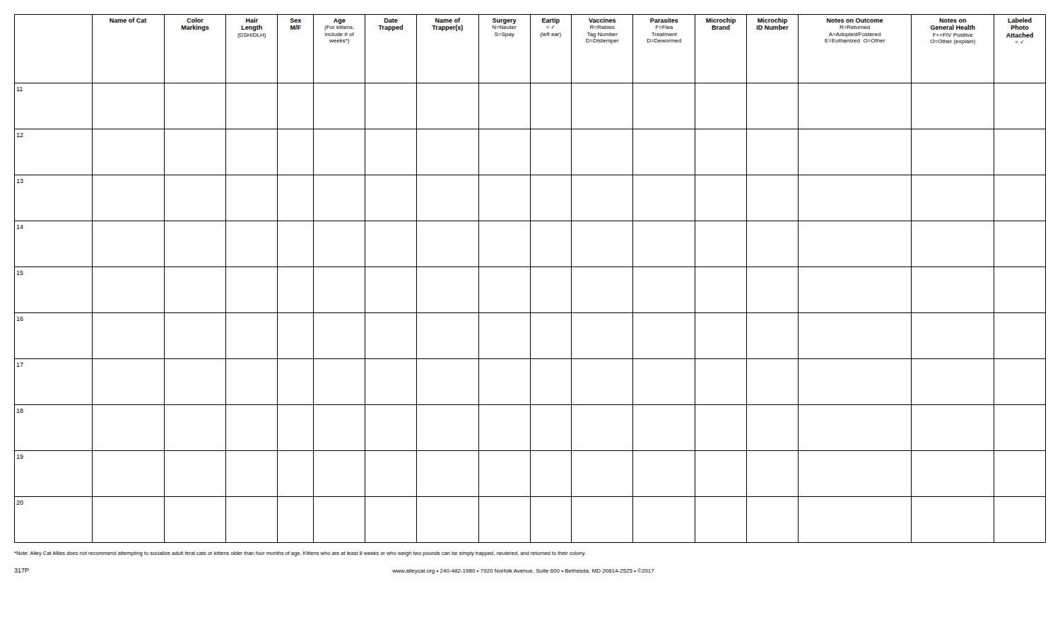| | Name of Cat | Color Markings | Hair Length (DSH/DLH) | Sex M/F | Age (For kittens, include # of weeks*) | Date Trapped | Name of Trapper(s) | Surgery N=Neuter S=Spay | Eartip = ✓ (left ear) | Vaccines R=Rabies Tag Number D=Distemper | Parasites F=Flea Treatment D=Dewormed | Microchip Brand | Microchip ID Number | Notes on Outcome R=Returned A=Adopted/Fostered E=Euthanized O=Other | Notes on General Health F+=FIV Positive O=Other (explain) | Labeled Photo Attached = ✓ |
| --- | --- | --- | --- | --- | --- | --- | --- | --- | --- | --- | --- | --- | --- | --- | --- | --- |
| 11 | | | | | | | | | | | | | | | | |
| 12 | | | | | | | | | | | | | | | | |
| 13 | | | | | | | | | | | | | | | | |
| 14 | | | | | | | | | | | | | | | | |
| 15 | | | | | | | | | | | | | | | | |
| 16 | | | | | | | | | | | | | | | | |
| 17 | | | | | | | | | | | | | | | | |
| 18 | | | | | | | | | | | | | | | | |
| 19 | | | | | | | | | | | | | | | | |
| 20 | | | | | | | | | | | | | | | | |
*Note: Alley Cat Allies does not recommend attempting to socialize adult feral cats or kittens older than four months of age. Kittens who are at least 8 weeks or who weigh two pounds can be simply trapped, neutered, and returned to their colony.
317P
www.alleycat.org • 240-482-1980 • 7920 Norfolk Avenue, Suite 600 • Bethesda, MD 20814-2525 • ©2017